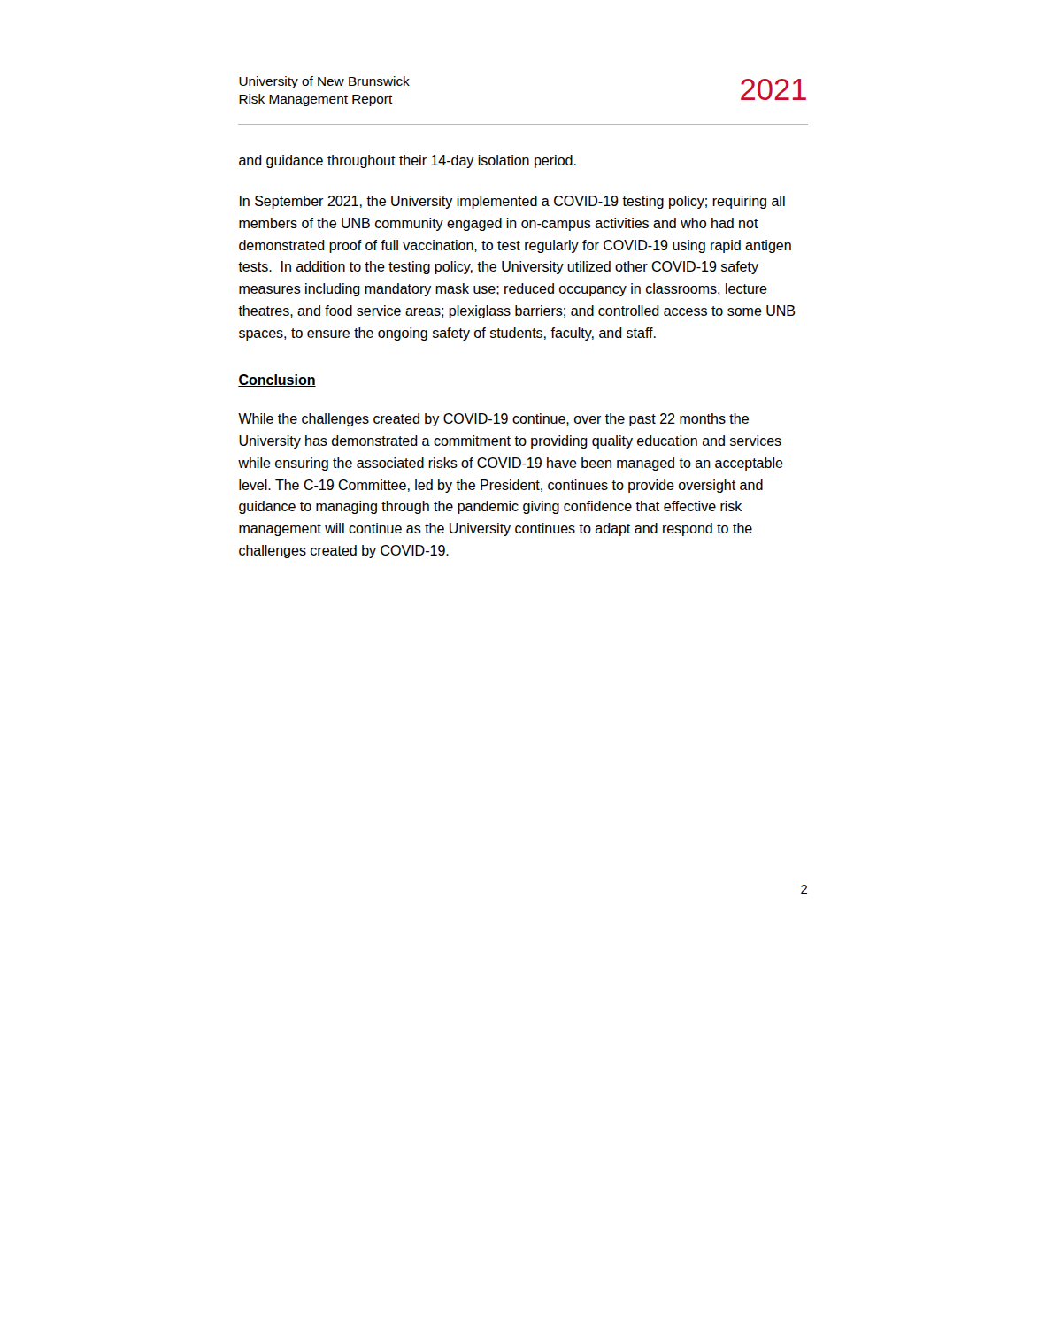University of New Brunswick
Risk Management Report
2021
and guidance throughout their 14-day isolation period.
In September 2021, the University implemented a COVID-19 testing policy; requiring all members of the UNB community engaged in on-campus activities and who had not demonstrated proof of full vaccination, to test regularly for COVID-19 using rapid antigen tests. In addition to the testing policy, the University utilized other COVID-19 safety measures including mandatory mask use; reduced occupancy in classrooms, lecture theatres, and food service areas; plexiglass barriers; and controlled access to some UNB spaces, to ensure the ongoing safety of students, faculty, and staff.
Conclusion
While the challenges created by COVID-19 continue, over the past 22 months the University has demonstrated a commitment to providing quality education and services while ensuring the associated risks of COVID-19 have been managed to an acceptable level. The C-19 Committee, led by the President, continues to provide oversight and guidance to managing through the pandemic giving confidence that effective risk management will continue as the University continues to adapt and respond to the challenges created by COVID-19.
2